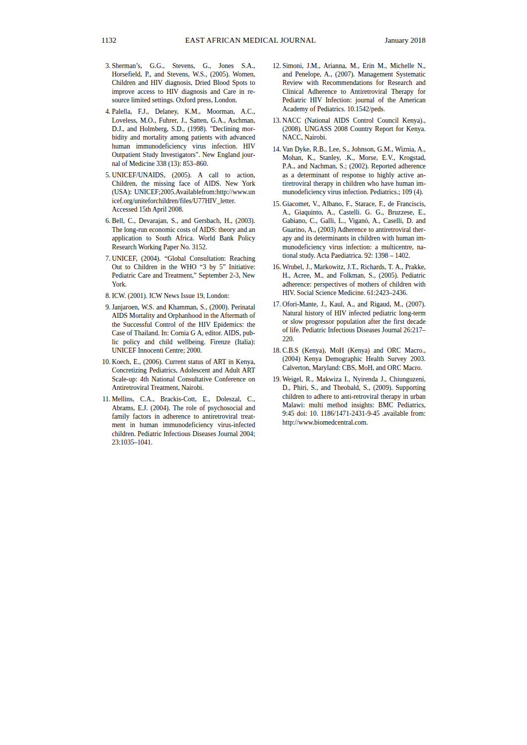1132 EAST AFRICAN MEDICAL JOURNAL January 2018
3. Sherman’s, G.G., Stevens, G., Jones S.A., Horsefield, P., and Stevens, W.S., (2005). Women, Children and HIV diagnosis, Dried Blood Spots to improve access to HIV diagnosis and Care in resource limited settings. Oxford press, London.
4. Palella, F.J., Delaney, K.M., Moorman, A.C., Loveless, M.O., Fuhrer, J., Satten, G.A., Aschman, D.J., and Holmberg, S.D., (1998). "Declining morbidity and mortality among patients with advanced human immunodeficiency virus infection. HIV Outpatient Study Investigators". New England journal of Medicine 338 (13): 853–860.
5. UNICEF/UNAIDS, (2005). A call to action, Children, the missing face of AIDS. New York (USA): UNICEF;2005.Availablefrom:http://www.unicef.org/uniteforchildren/files/U77HIV_letter. Accessed 15th April 2008.
6. Bell, C., Devarajan, S., and Gersbach, H., (2003). The long-run economic costs of AIDS: theory and an application to South Africa. World Bank Policy Research Working Paper No. 3152.
7. UNICEF, (2004). “Global Consultation: Reaching Out to Children in the WHO “3 by 5” Initiative: Pediatric Care and Treatment,” September 2-3, New York.
8. ICW. (2001). ICW News Issue 19, London:
9. Janjaroen, W.S. and Khamman, S., (2000). Perinatal AIDS Mortality and Orphanhood in the Aftermath of the Successful Control of the HIV Epidemics: the Case of Thailand. In: Cornia G A, editor. AIDS, public policy and child wellbeing. Firenze (Italia): UNICEF Innocenti Centre; 2000.
10. Koech, E., (2006). Current status of ART in Kenya, Concretizing Pediatrics, Adolescent and Adult ART Scale-up: 4th National Consultative Conference on Antiretroviral Treatment, Nairobi.
11. Mellins, C.A., Brackis-Cott, E., Doleszal, C., Abrams, E.J. (2004). The role of psychosocial and family factors in adherence to antiretroviral treatment in human immunodeficiency virus-infected children. Pediatric Infectious Diseases Journal 2004; 23:1035–1041.
12. Simoni, J.M., Arianna, M., Erin M., Michelle N., and Penelope, A., (2007). Management Systematic Review with Recommendations for Research and Clinical Adherence to Antiretroviral Therapy for Pediatric HIV Infection: journal of the American Academy of Pediatrics. 10.1542/peds.
13. NACC (National AIDS Control Council Kenya)., (2008). UNGASS 2008 Country Report for Kenya. NACC, Nairobi.
14. Van Dyke, R.B., Lee, S., Johnson, G.M., Wiznia, A., Mohan, K., Stanley, .K., Morse, E.V., Krogstad, P.A., and Nachman, S.; (2002). Reported adherence as a determinant of response to highly active antiretroviral therapy in children who have human immunodeficiency virus infection. Pediatrics.; 109 (4).
15. Giacomet, V., Albano, F., Starace, F., de Franciscis, A., Giaquinto, A., Castelli. G. G., Bruzzese, E., Gabiano, C., Galli, L., Viganò, A., Caselli, D. and Guarino, A., (2003) Adherence to antiretroviral therapy and its determinants in children with human immunodeficiency virus infection: a multicentre, national study. Acta Paediatrica. 92: 1398 – 1402.
16. Wrubel, J., Markowitz, J.T., Richards, T. A., Prakke, H., Acree, M., and Folkman, S., (2005). Pediatric adherence: perspectives of mothers of children with HIV. Social Science Medicine. 61:2423–2436.
17. Ofori-Mante, J., Kaul, A., and Rigaud, M., (2007). Natural history of HIV infected pediatric long-term or slow progressor population after the first decade of life. Pediatric Infectious Diseases Journal 26:217–220.
18. C.B.S (Kenya), MoH (Kenya) and ORC Macro., (2004) Kenya Demographic Health Survey 2003. Calverton, Maryland: CBS, MoH, and ORC Macro.
19. Weigel, R., Makwiza I., Nyirenda J., Chiunguzeni, D., Phiri, S., and Theobald, S., (2009). Supporting children to adhere to anti-retroviral therapy in urban Malawi: multi method insights: BMC Pediatrics, 9:45 doi: 10. 1186/1471-2431-9-45 .available from: http://www.biomedcentral.com.